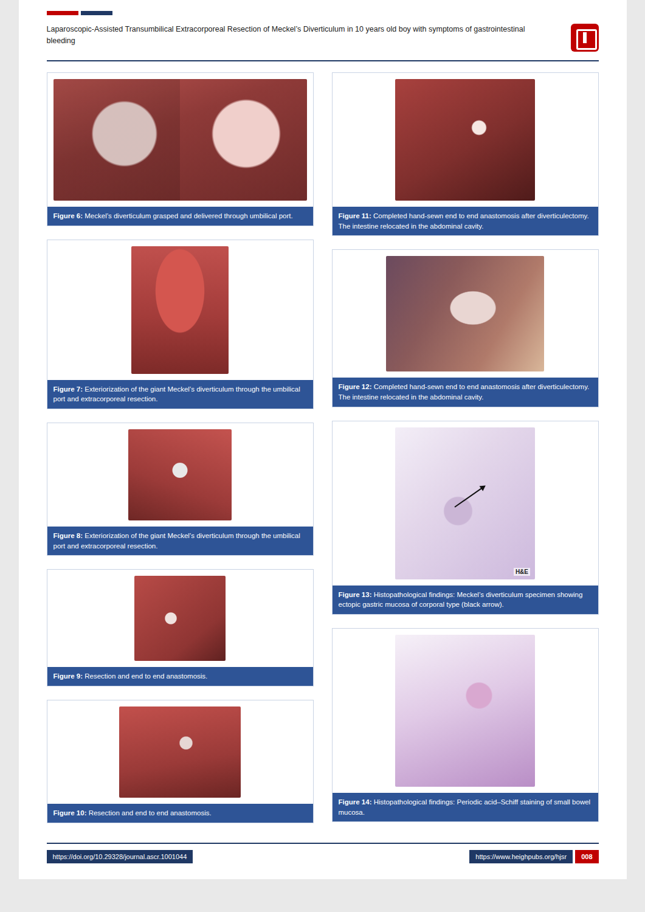Laparoscopic-Assisted Transumbilical Extracorporeal Resection of Meckel’s Diverticulum in 10 years old boy with symptoms of gastrointestinal bleeding
Figure 6: Meckel’s diverticulum grasped and delivered through umbilical port.
Figure 7: Exteriorization of the giant Meckel’s diverticulum through the umbilical port and extracorporeal resection.
Figure 8: Exteriorization of the giant Meckel’s diverticulum through the umbilical port and extracorporeal resection.
Figure 9: Resection and end to end anastomosis.
Figure 10: Resection and end to end anastomosis.
Figure 11: Completed hand-sewn end to end anastomosis after diverticulectomy. The intestine relocated in the abdominal cavity.
Figure 12: Completed hand-sewn end to end anastomosis after diverticulectomy. The intestine relocated in the abdominal cavity.
Figure 13: Histopathological findings: Meckel’s diverticulum specimen showing ectopic gastric mucosa of corporal type (black arrow).
Figure 14: Histopathological findings: Periodic acid–Schiff staining of small bowel mucosa.
https://doi.org/10.29328/journal.ascr.1001044
https://www.heighpubs.org/hjsr 008